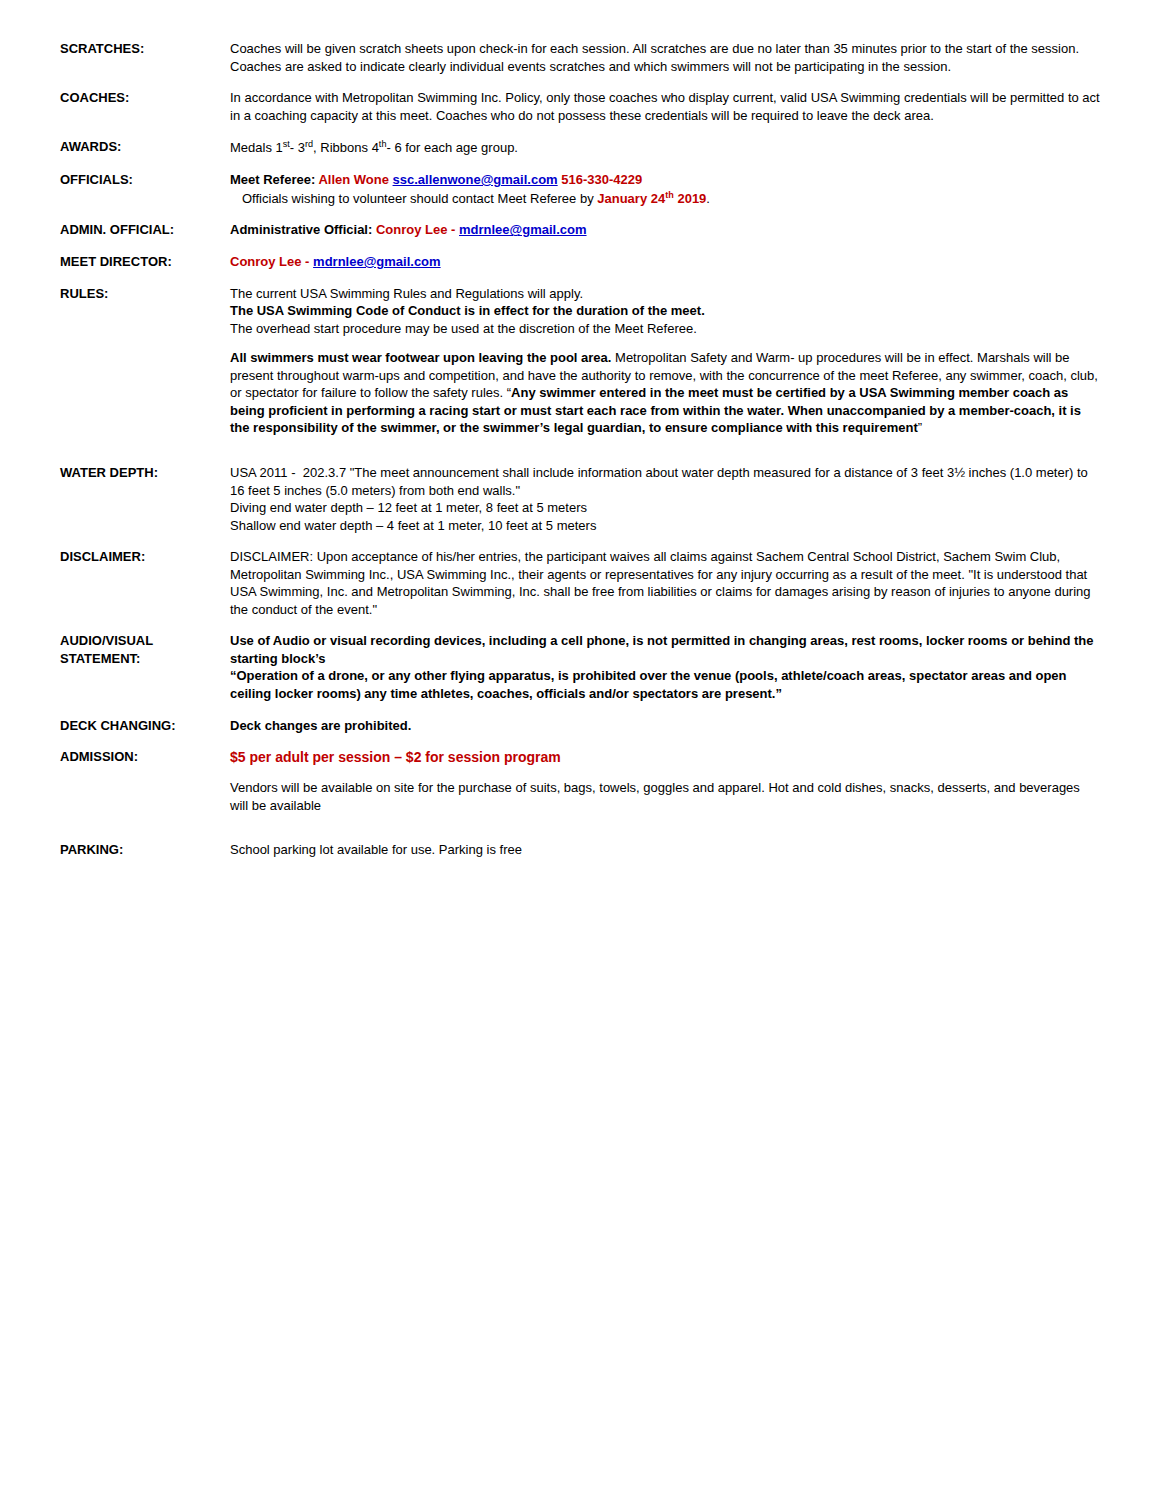| SCRATCHES: | Coaches will be given scratch sheets upon check-in for each session. All scratches are due no later than 35 minutes prior to the start of the session. Coaches are asked to indicate clearly individual events scratches and which swimmers will not be participating in the session. |
| COACHES: | In accordance with Metropolitan Swimming Inc. Policy, only those coaches who display current, valid USA Swimming credentials will be permitted to act in a coaching capacity at this meet. Coaches who do not possess these credentials will be required to leave the deck area. |
| AWARDS: | Medals 1 st - 3 rd , Ribbons 4 th - 6 for each age group. |
| OFFICIALS: | Meet Referee: Allen Wone ssc.allenwone@gmail.com 516-330-4229 Officials wishing to volunteer should contact Meet Referee by January 24 th 2019 . |
| ADMIN. OFFICIAL: | Administrative Official: Conroy Lee - mdrnlee@gmail.com |
| MEET DIRECTOR: | Conroy Lee - mdrnlee@gmail.com |
| RULES: | The current USA Swimming Rules and Regulations will apply. The USA Swimming Code of Conduct is in effect for the duration of the meet. The overhead start procedure may be used at the discretion of the Meet Referee. All swimmers must wear footwear upon leaving the pool area. Metropolitan Safety and Warm- up procedures will be in effect. Marshals will be present throughout warm-ups and competition, and have the authority to remove, with the concurrence of the meet Referee, any swimmer, coach, club, or spectator for failure to follow the safety rules. “ Any swimmer entered in the meet must be certified by a USA Swimming member coach as being proficient in performing a racing start or must start each race from within the water. When unaccompanied by a member-coach, it is the responsibility of the swimmer, or the swimmer’s legal guardian, to ensure compliance with this requirement ” |
| WATER DEPTH: | USA 2011 - 202.3.7 "The meet announcement shall include information about water depth measured for a distance of 3 feet 3½ inches (1.0 meter) to 16 feet 5 inches (5.0 meters) from both end walls." Diving end water depth – 12 feet at 1 meter, 8 feet at 5 meters Shallow end water depth – 4 feet at 1 meter, 10 feet at 5 meters |
| DISCLAIMER: | DISCLAIMER: Upon acceptance of his/her entries, the participant waives all claims against Sachem Central School District, Sachem Swim Club, Metropolitan Swimming Inc., USA Swimming Inc., their agents or representatives for any injury occurring as a result of the meet. "It is understood that USA Swimming, Inc. and Metropolitan Swimming, Inc. shall be free from liabilities or claims for damages arising by reason of injuries to anyone during the conduct of the event." |
| AUDIO/VISUAL STATEMENT: | Use of Audio or visual recording devices, including a cell phone, is not permitted in changing areas, rest rooms, locker rooms or behind the starting block’s “Operation of a drone, or any other flying apparatus, is prohibited over the venue (pools, athlete/coach areas, spectator areas and open ceiling locker rooms) any time athletes, coaches, officials and/or spectators are present.” |
| DECK CHANGING: | Deck changes are prohibited. |
| ADMISSION: | $5 per adult per session – $2 for session program Vendors will be available on site for the purchase of suits, bags, towels, goggles and apparel. Hot and cold dishes, snacks, desserts, and beverages will be available |
| PARKING: | School parking lot available for use. Parking is free |